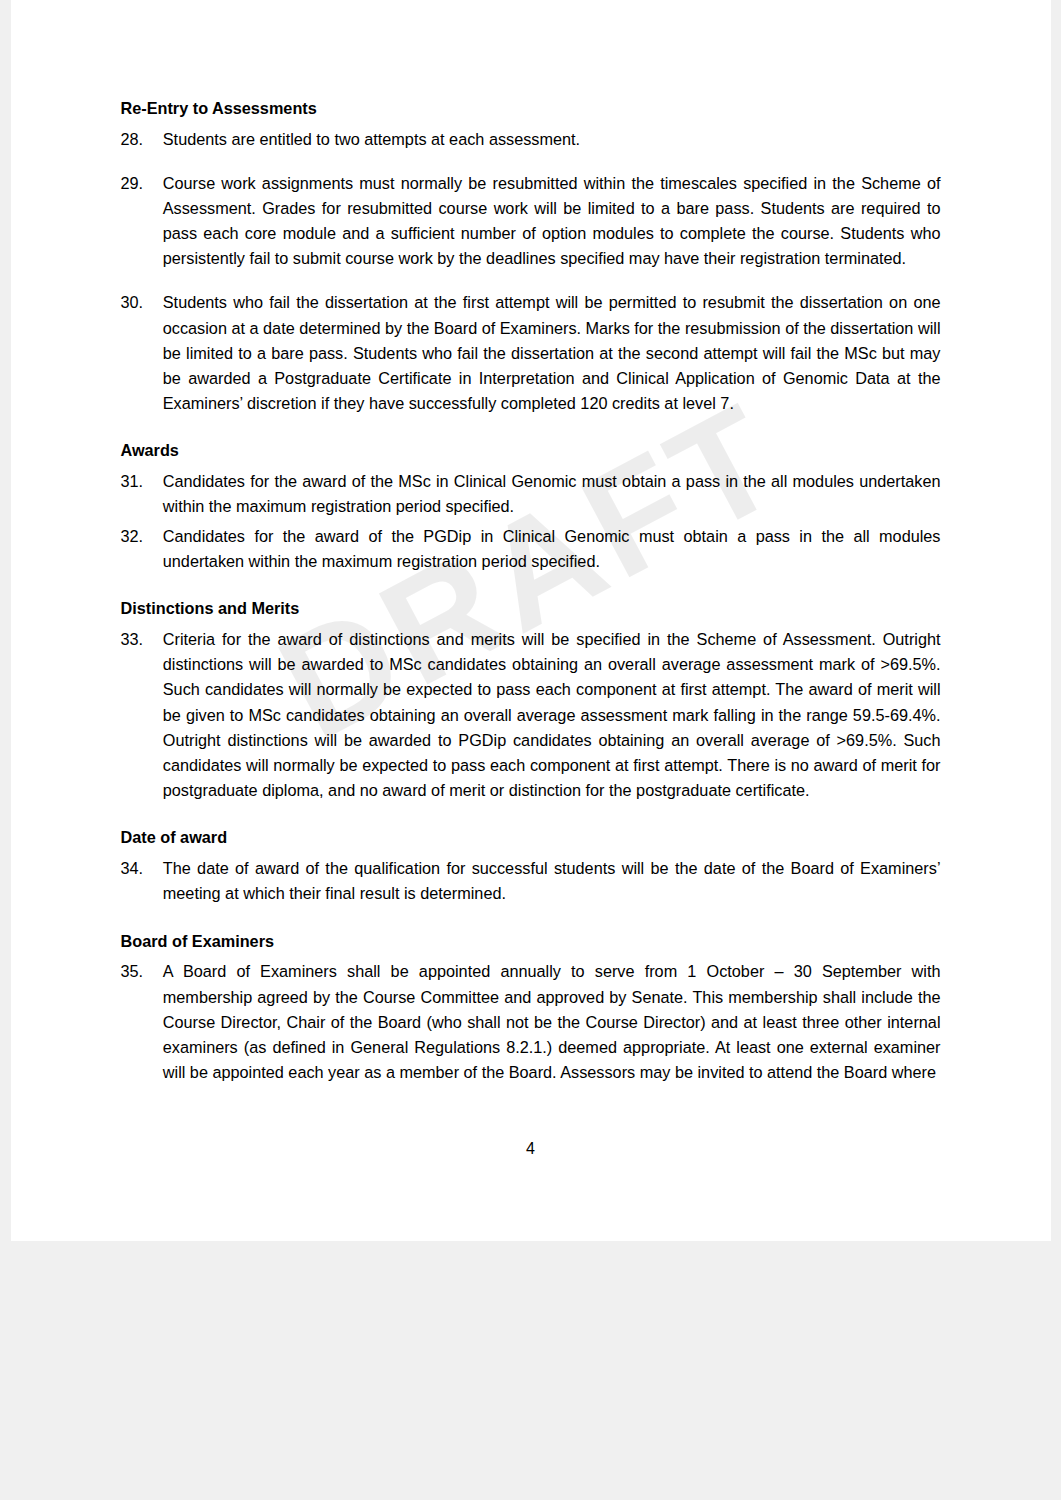Re-Entry to Assessments
Students are entitled to two attempts at each assessment.
Course work assignments must normally be resubmitted within the timescales specified in the Scheme of Assessment. Grades for resubmitted course work will be limited to a bare pass. Students are required to pass each core module and a sufficient number of option modules to complete the course. Students who persistently fail to submit course work by the deadlines specified may have their registration terminated.
Students who fail the dissertation at the first attempt will be permitted to resubmit the dissertation on one occasion at a date determined by the Board of Examiners. Marks for the resubmission of the dissertation will be limited to a bare pass. Students who fail the dissertation at the second attempt will fail the MSc but may be awarded a Postgraduate Certificate in Interpretation and Clinical Application of Genomic Data at the Examiners’ discretion if they have successfully completed 120 credits at level 7.
Awards
Candidates for the award of the MSc in Clinical Genomic must obtain a pass in the all modules undertaken within the maximum registration period specified.
Candidates for the award of the PGDip in Clinical Genomic must obtain a pass in the all modules undertaken within the maximum registration period specified.
Distinctions and Merits
Criteria for the award of distinctions and merits will be specified in the Scheme of Assessment. Outright distinctions will be awarded to MSc candidates obtaining an overall average assessment mark of >69.5%. Such candidates will normally be expected to pass each component at first attempt. The award of merit will be given to MSc candidates obtaining an overall average assessment mark falling in the range 59.5-69.4%. Outright distinctions will be awarded to PGDip candidates obtaining an overall average of >69.5%. Such candidates will normally be expected to pass each component at first attempt. There is no award of merit for postgraduate diploma, and no award of merit or distinction for the postgraduate certificate.
Date of award
The date of award of the qualification for successful students will be the date of the Board of Examiners’ meeting at which their final result is determined.
Board of Examiners
A Board of Examiners shall be appointed annually to serve from 1 October – 30 September with membership agreed by the Course Committee and approved by Senate. This membership shall include the Course Director, Chair of the Board (who shall not be the Course Director) and at least three other internal examiners (as defined in General Regulations 8.2.1.) deemed appropriate. At least one external examiner will be appointed each year as a member of the Board. Assessors may be invited to attend the Board where
4